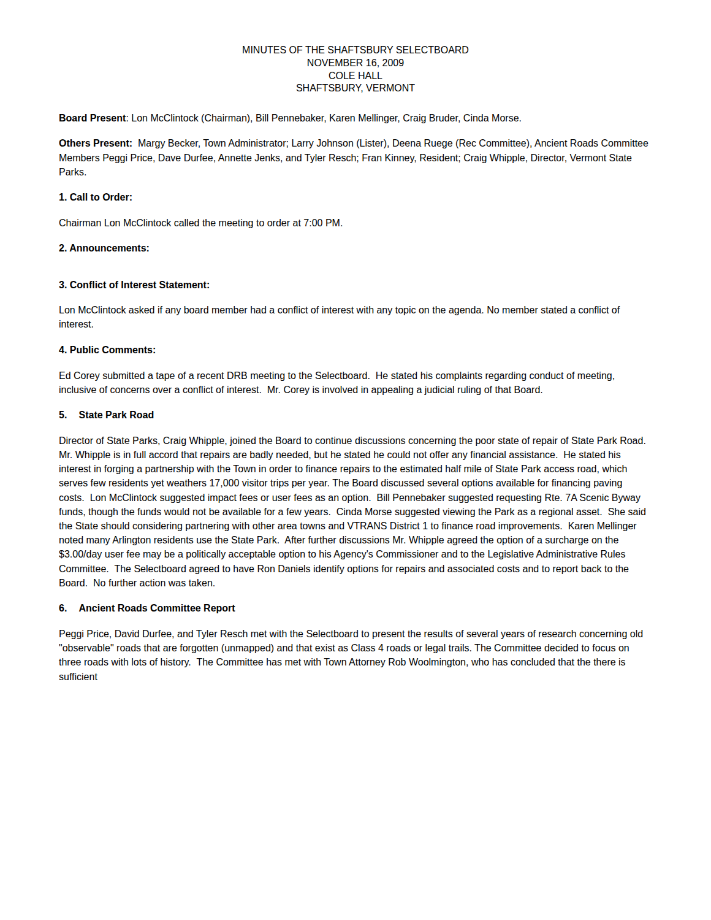MINUTES OF THE SHAFTSBURY SELECTBOARD
NOVEMBER 16, 2009
COLE HALL
SHAFTSBURY, VERMONT
Board Present: Lon McClintock (Chairman), Bill Pennebaker, Karen Mellinger, Craig Bruder, Cinda Morse.
Others Present: Margy Becker, Town Administrator; Larry Johnson (Lister), Deena Ruege (Rec Committee), Ancient Roads Committee Members Peggi Price, Dave Durfee, Annette Jenks, and Tyler Resch; Fran Kinney, Resident; Craig Whipple, Director, Vermont State Parks.
1. Call to Order:
Chairman Lon McClintock called the meeting to order at 7:00 PM.
2. Announcements:
3. Conflict of Interest Statement:
Lon McClintock asked if any board member had a conflict of interest with any topic on the agenda. No member stated a conflict of interest.
4. Public Comments:
Ed Corey submitted a tape of a recent DRB meeting to the Selectboard. He stated his complaints regarding conduct of meeting, inclusive of concerns over a conflict of interest. Mr. Corey is involved in appealing a judicial ruling of that Board.
5. State Park Road
Director of State Parks, Craig Whipple, joined the Board to continue discussions concerning the poor state of repair of State Park Road. Mr. Whipple is in full accord that repairs are badly needed, but he stated he could not offer any financial assistance. He stated his interest in forging a partnership with the Town in order to finance repairs to the estimated half mile of State Park access road, which serves few residents yet weathers 17,000 visitor trips per year. The Board discussed several options available for financing paving costs. Lon McClintock suggested impact fees or user fees as an option. Bill Pennebaker suggested requesting Rte. 7A Scenic Byway funds, though the funds would not be available for a few years. Cinda Morse suggested viewing the Park as a regional asset. She said the State should considering partnering with other area towns and VTRANS District 1 to finance road improvements. Karen Mellinger noted many Arlington residents use the State Park. After further discussions Mr. Whipple agreed the option of a surcharge on the $3.00/day user fee may be a politically acceptable option to his Agency's Commissioner and to the Legislative Administrative Rules Committee. The Selectboard agreed to have Ron Daniels identify options for repairs and associated costs and to report back to the Board. No further action was taken.
6. Ancient Roads Committee Report
Peggi Price, David Durfee, and Tyler Resch met with the Selectboard to present the results of several years of research concerning old "observable" roads that are forgotten (unmapped) and that exist as Class 4 roads or legal trails. The Committee decided to focus on three roads with lots of history. The Committee has met with Town Attorney Rob Woolmington, who has concluded that the there is sufficient